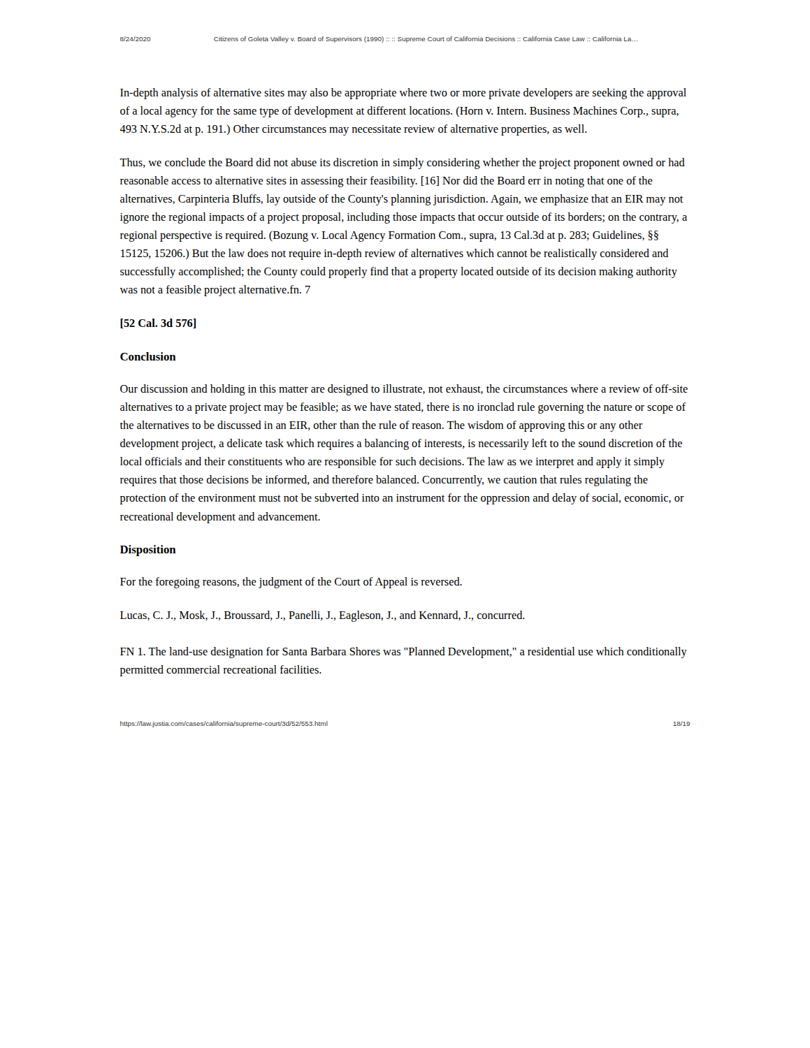8/24/2020 Citizens of Goleta Valley v. Board of Supervisors (1990) :: :: Supreme Court of California Decisions :: California Case Law :: California La…
In-depth analysis of alternative sites may also be appropriate where two or more private developers are seeking the approval of a local agency for the same type of development at different locations. (Horn v. Intern. Business Machines Corp., supra, 493 N.Y.S.2d at p. 191.) Other circumstances may necessitate review of alternative properties, as well.
Thus, we conclude the Board did not abuse its discretion in simply considering whether the project proponent owned or had reasonable access to alternative sites in assessing their feasibility. [16] Nor did the Board err in noting that one of the alternatives, Carpinteria Bluffs, lay outside of the County's planning jurisdiction. Again, we emphasize that an EIR may not ignore the regional impacts of a project proposal, including those impacts that occur outside of its borders; on the contrary, a regional perspective is required. (Bozung v. Local Agency Formation Com., supra, 13 Cal.3d at p. 283; Guidelines, §§ 15125, 15206.) But the law does not require in-depth review of alternatives which cannot be realistically considered and successfully accomplished; the County could properly find that a property located outside of its decision making authority was not a feasible project alternative.fn. 7
[52 Cal. 3d 576]
Conclusion
Our discussion and holding in this matter are designed to illustrate, not exhaust, the circumstances where a review of off-site alternatives to a private project may be feasible; as we have stated, there is no ironclad rule governing the nature or scope of the alternatives to be discussed in an EIR, other than the rule of reason. The wisdom of approving this or any other development project, a delicate task which requires a balancing of interests, is necessarily left to the sound discretion of the local officials and their constituents who are responsible for such decisions. The law as we interpret and apply it simply requires that those decisions be informed, and therefore balanced. Concurrently, we caution that rules regulating the protection of the environment must not be subverted into an instrument for the oppression and delay of social, economic, or recreational development and advancement.
Disposition
For the foregoing reasons, the judgment of the Court of Appeal is reversed.
Lucas, C. J., Mosk, J., Broussard, J., Panelli, J., Eagleson, J., and Kennard, J., concurred.
FN 1. The land-use designation for Santa Barbara Shores was "Planned Development," a residential use which conditionally permitted commercial recreational facilities.
https://law.justia.com/cases/california/supreme-court/3d/52/553.html 18/19